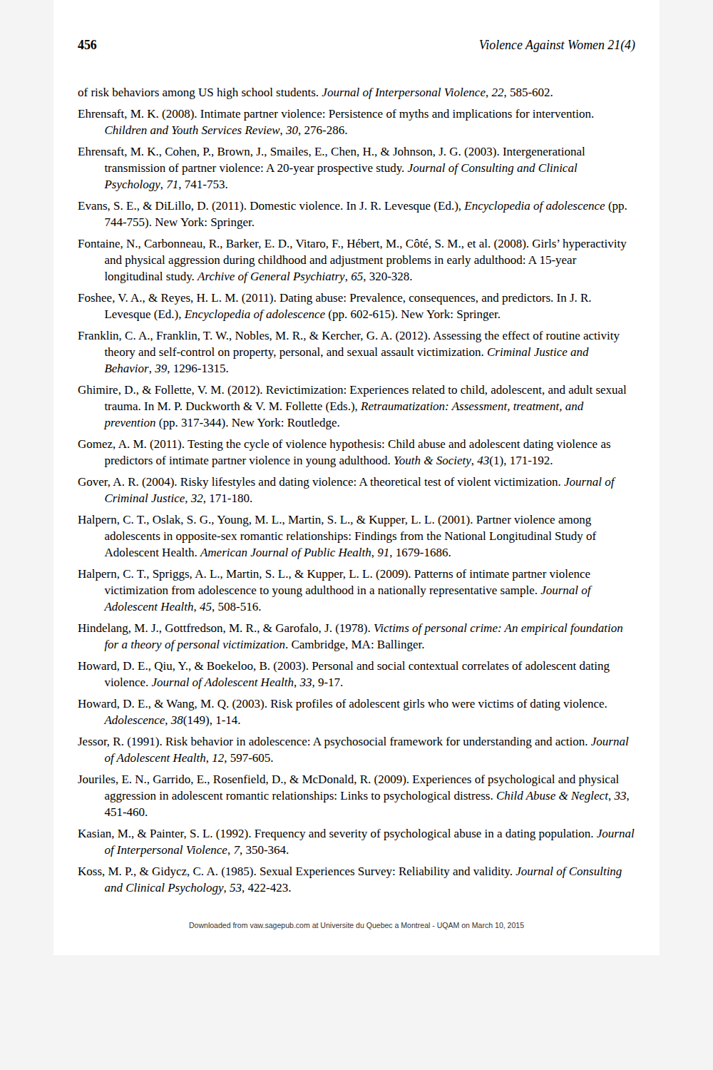456 Violence Against Women 21(4)
of risk behaviors among US high school students. Journal of Interpersonal Violence, 22, 585-602.
Ehrensaft, M. K. (2008). Intimate partner violence: Persistence of myths and implications for intervention. Children and Youth Services Review, 30, 276-286.
Ehrensaft, M. K., Cohen, P., Brown, J., Smailes, E., Chen, H., & Johnson, J. G. (2003). Intergenerational transmission of partner violence: A 20-year prospective study. Journal of Consulting and Clinical Psychology, 71, 741-753.
Evans, S. E., & DiLillo, D. (2011). Domestic violence. In J. R. Levesque (Ed.), Encyclopedia of adolescence (pp. 744-755). New York: Springer.
Fontaine, N., Carbonneau, R., Barker, E. D., Vitaro, F., Hébert, M., Côté, S. M., et al. (2008). Girls’ hyperactivity and physical aggression during childhood and adjustment problems in early adulthood: A 15-year longitudinal study. Archive of General Psychiatry, 65, 320-328.
Foshee, V. A., & Reyes, H. L. M. (2011). Dating abuse: Prevalence, consequences, and predictors. In J. R. Levesque (Ed.), Encyclopedia of adolescence (pp. 602-615). New York: Springer.
Franklin, C. A., Franklin, T. W., Nobles, M. R., & Kercher, G. A. (2012). Assessing the effect of routine activity theory and self-control on property, personal, and sexual assault victimization. Criminal Justice and Behavior, 39, 1296-1315.
Ghimire, D., & Follette, V. M. (2012). Revictimization: Experiences related to child, adolescent, and adult sexual trauma. In M. P. Duckworth & V. M. Follette (Eds.), Retraumatization: Assessment, treatment, and prevention (pp. 317-344). New York: Routledge.
Gomez, A. M. (2011). Testing the cycle of violence hypothesis: Child abuse and adolescent dating violence as predictors of intimate partner violence in young adulthood. Youth & Society, 43(1), 171-192.
Gover, A. R. (2004). Risky lifestyles and dating violence: A theoretical test of violent victimization. Journal of Criminal Justice, 32, 171-180.
Halpern, C. T., Oslak, S. G., Young, M. L., Martin, S. L., & Kupper, L. L. (2001). Partner violence among adolescents in opposite-sex romantic relationships: Findings from the National Longitudinal Study of Adolescent Health. American Journal of Public Health, 91, 1679-1686.
Halpern, C. T., Spriggs, A. L., Martin, S. L., & Kupper, L. L. (2009). Patterns of intimate partner violence victimization from adolescence to young adulthood in a nationally representative sample. Journal of Adolescent Health, 45, 508-516.
Hindelang, M. J., Gottfredson, M. R., & Garofalo, J. (1978). Victims of personal crime: An empirical foundation for a theory of personal victimization. Cambridge, MA: Ballinger.
Howard, D. E., Qiu, Y., & Boekeloo, B. (2003). Personal and social contextual correlates of adolescent dating violence. Journal of Adolescent Health, 33, 9-17.
Howard, D. E., & Wang, M. Q. (2003). Risk profiles of adolescent girls who were victims of dating violence. Adolescence, 38(149), 1-14.
Jessor, R. (1991). Risk behavior in adolescence: A psychosocial framework for understanding and action. Journal of Adolescent Health, 12, 597-605.
Jouriles, E. N., Garrido, E., Rosenfield, D., & McDonald, R. (2009). Experiences of psychological and physical aggression in adolescent romantic relationships: Links to psychological distress. Child Abuse & Neglect, 33, 451-460.
Kasian, M., & Painter, S. L. (1992). Frequency and severity of psychological abuse in a dating population. Journal of Interpersonal Violence, 7, 350-364.
Koss, M. P., & Gidycz, C. A. (1985). Sexual Experiences Survey: Reliability and validity. Journal of Consulting and Clinical Psychology, 53, 422-423.
Downloaded from vaw.sagepub.com at Universite du Quebec a Montreal - UQAM on March 10, 2015